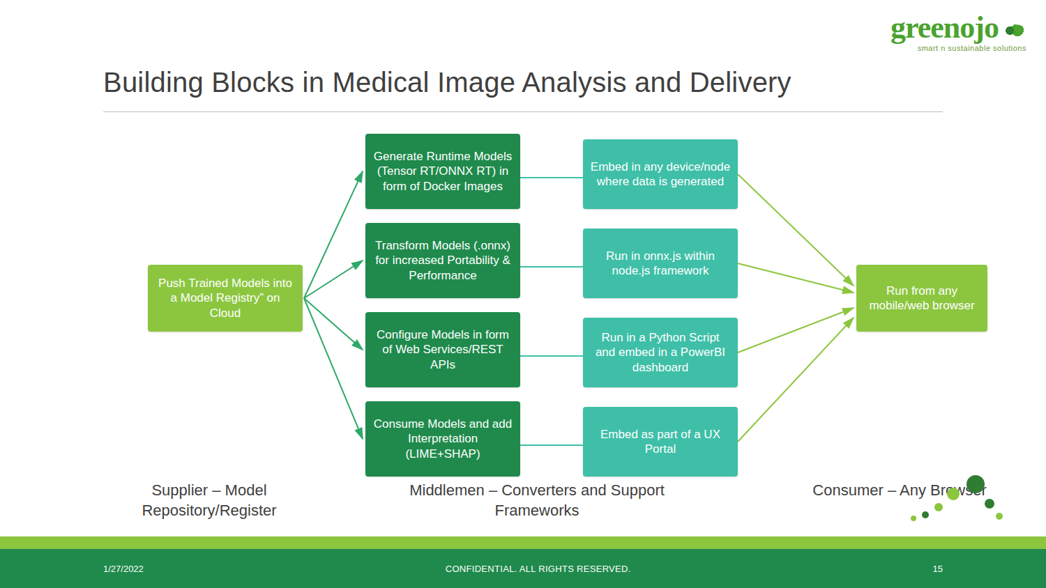greenojo
smart n sustainable solutions
Building Blocks in Medical Image Analysis and Delivery
Push Trained Models into a Model Registry” on Cloud
Generate Runtime Models (Tensor RT/ONNX RT) in form of Docker Images
Transform Models (.onnx) for increased Portability & Performance
Configure Models in form of Web Services/REST APIs
Consume Models and add Interpretation (LIME+SHAP)
Embed in any device/node where data is generated
Run in onnx.js within node.js framework
Run in a Python Script and embed in a PowerBI dashboard
Embed as part of a UX Portal
Run from any mobile/web browser
Supplier – Model Repository/Register
Middlemen – Converters and Support Frameworks
Consumer – Any Browser
1/27/2022
CONFIDENTIAL. ALL RIGHTS RESERVED.
15